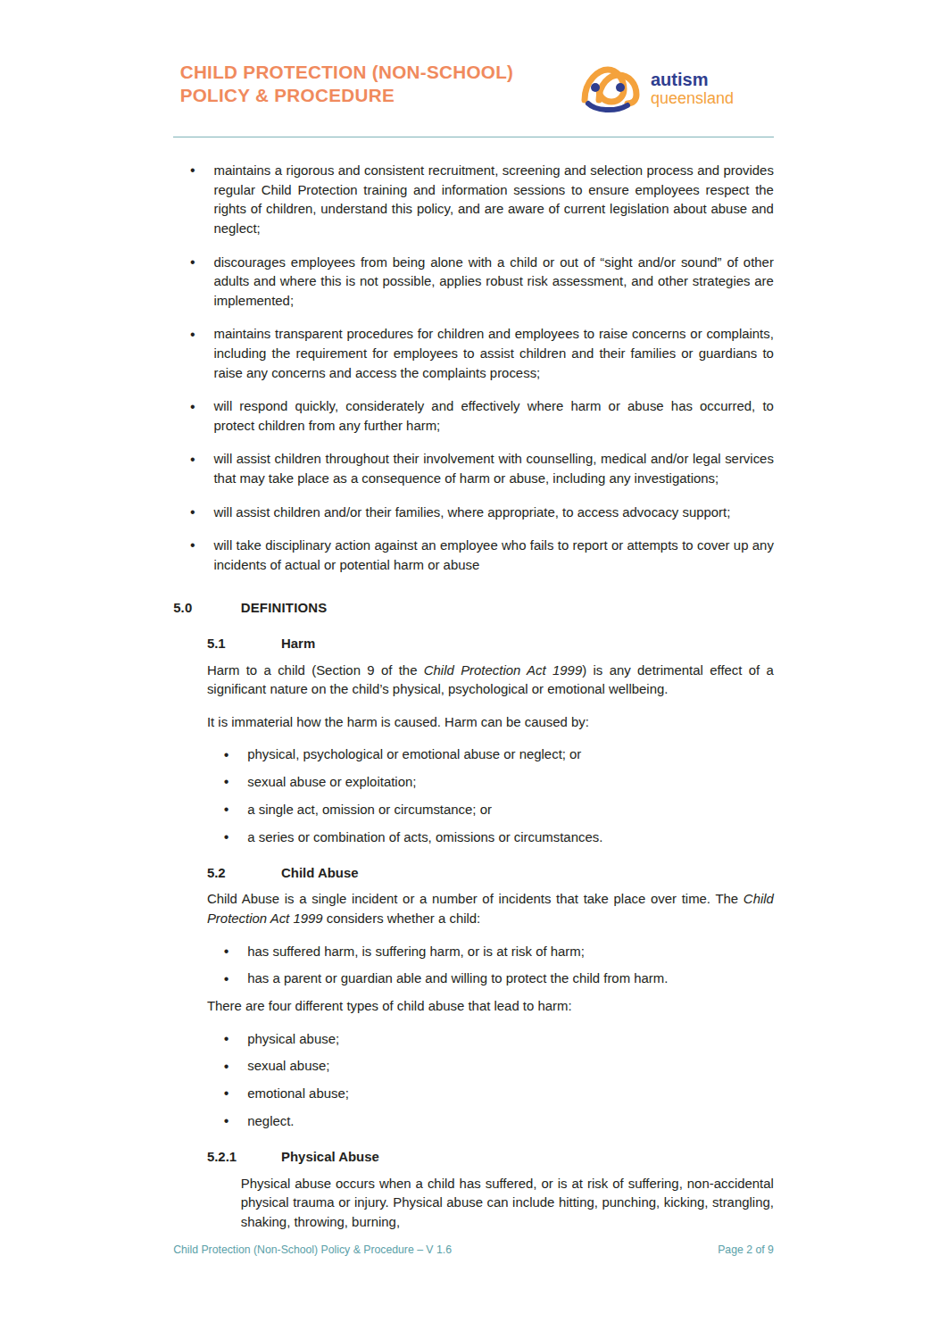Child Protection (Non-School)
Policy & Procedure
Autism Queensland autism queensland
maintains a rigorous and consistent recruitment, screening and selection process and provides regular Child Protection training and information sessions to ensure employees respect the rights of children, understand this policy, and are aware of current legislation about abuse and neglect;
discourages employees from being alone with a child or out of “sight and/or sound” of other adults and where this is not possible, applies robust risk assessment, and other strategies are implemented;
maintains transparent procedures for children and employees to raise concerns or complaints, including the requirement for employees to assist children and their families or guardians to raise any concerns and access the complaints process;
will respond quickly, considerately and effectively where harm or abuse has occurred, to protect children from any further harm;
will assist children throughout their involvement with counselling, medical and/or legal services that may take place as a consequence of harm or abuse, including any investigations;
will assist children and/or their families, where appropriate, to access advocacy support;
will take disciplinary action against an employee who fails to report or attempts to cover up any incidents of actual or potential harm or abuse
5.0 DEFINITIONS
5.1 Harm
Harm to a child (Section 9 of the Child Protection Act 1999) is any detrimental effect of a significant nature on the child’s physical, psychological or emotional wellbeing.
It is immaterial how the harm is caused. Harm can be caused by:
physical, psychological or emotional abuse or neglect; or
sexual abuse or exploitation;
a single act, omission or circumstance; or
a series or combination of acts, omissions or circumstances.
5.2 Child Abuse
Child Abuse is a single incident or a number of incidents that take place over time. The Child Protection Act 1999 considers whether a child:
has suffered harm, is suffering harm, or is at risk of harm;
has a parent or guardian able and willing to protect the child from harm.
There are four different types of child abuse that lead to harm:
physical abuse;
sexual abuse;
emotional abuse;
neglect.
5.2.1 Physical Abuse
Physical abuse occurs when a child has suffered, or is at risk of suffering, non-accidental physical trauma or injury. Physical abuse can include hitting, punching, kicking, strangling, shaking, throwing, burning,
Child Protection (Non-School) Policy & Procedure – V 1.6
Page 2 of 9